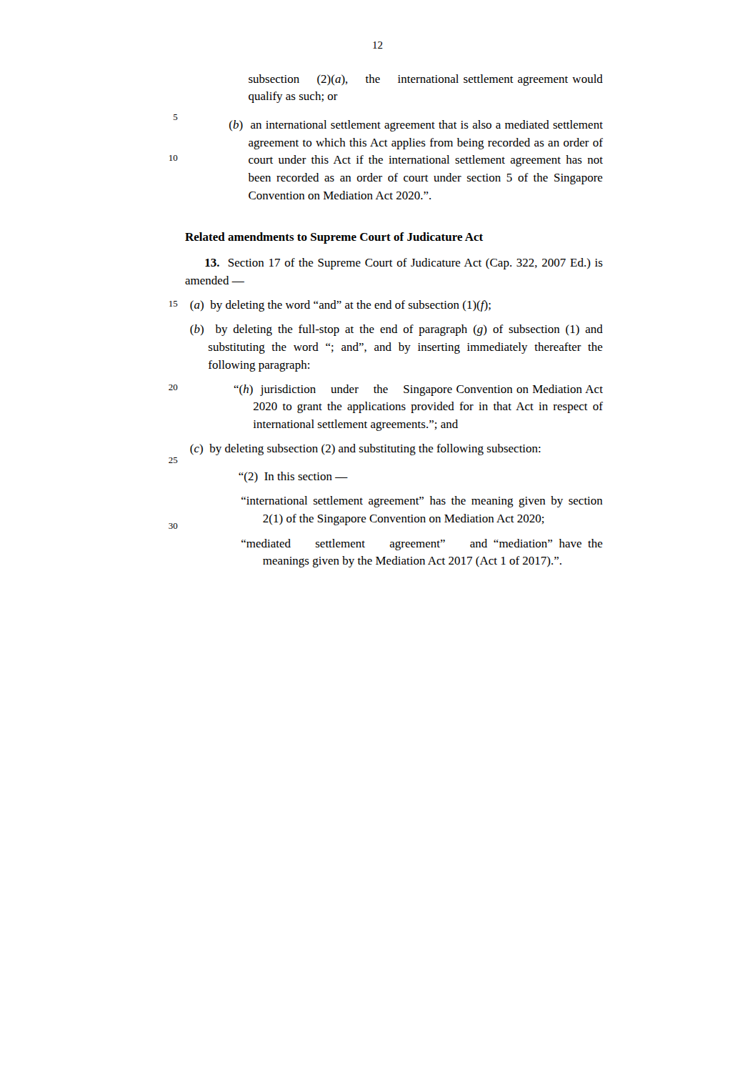12
5 10
subsection (2)(a), the international settlement agreement would qualify as such; or
(b) an international settlement agreement that is also a mediated settlement agreement to which this Act applies from being recorded as an order of court under this Act if the international settlement agreement has not been recorded as an order of court under section 5 of the Singapore Convention on Mediation Act 2020.”.
Related amendments to Supreme Court of Judicature Act
13. Section 17 of the Supreme Court of Judicature Act (Cap. 322, 2007 Ed.) is amended —
15
(a) by deleting the word “and” at the end of subsection (1)(f);
(b) by deleting the full-stop at the end of paragraph (g) of subsection (1) and substituting the word “; and”, and by inserting immediately thereafter the following paragraph:
20
“(h) jurisdiction under the Singapore Convention on Mediation Act 2020 to grant the applications provided for in that Act in respect of international settlement agreements.”; and
25
(c) by deleting subsection (2) and substituting the following subsection:
“(2) In this section —
30
“international settlement agreement” has the meaning given by section 2(1) of the Singapore Convention on Mediation Act 2020;
“mediated settlement agreement” and “mediation” have the meanings given by the Mediation Act 2017 (Act 1 of 2017).”.